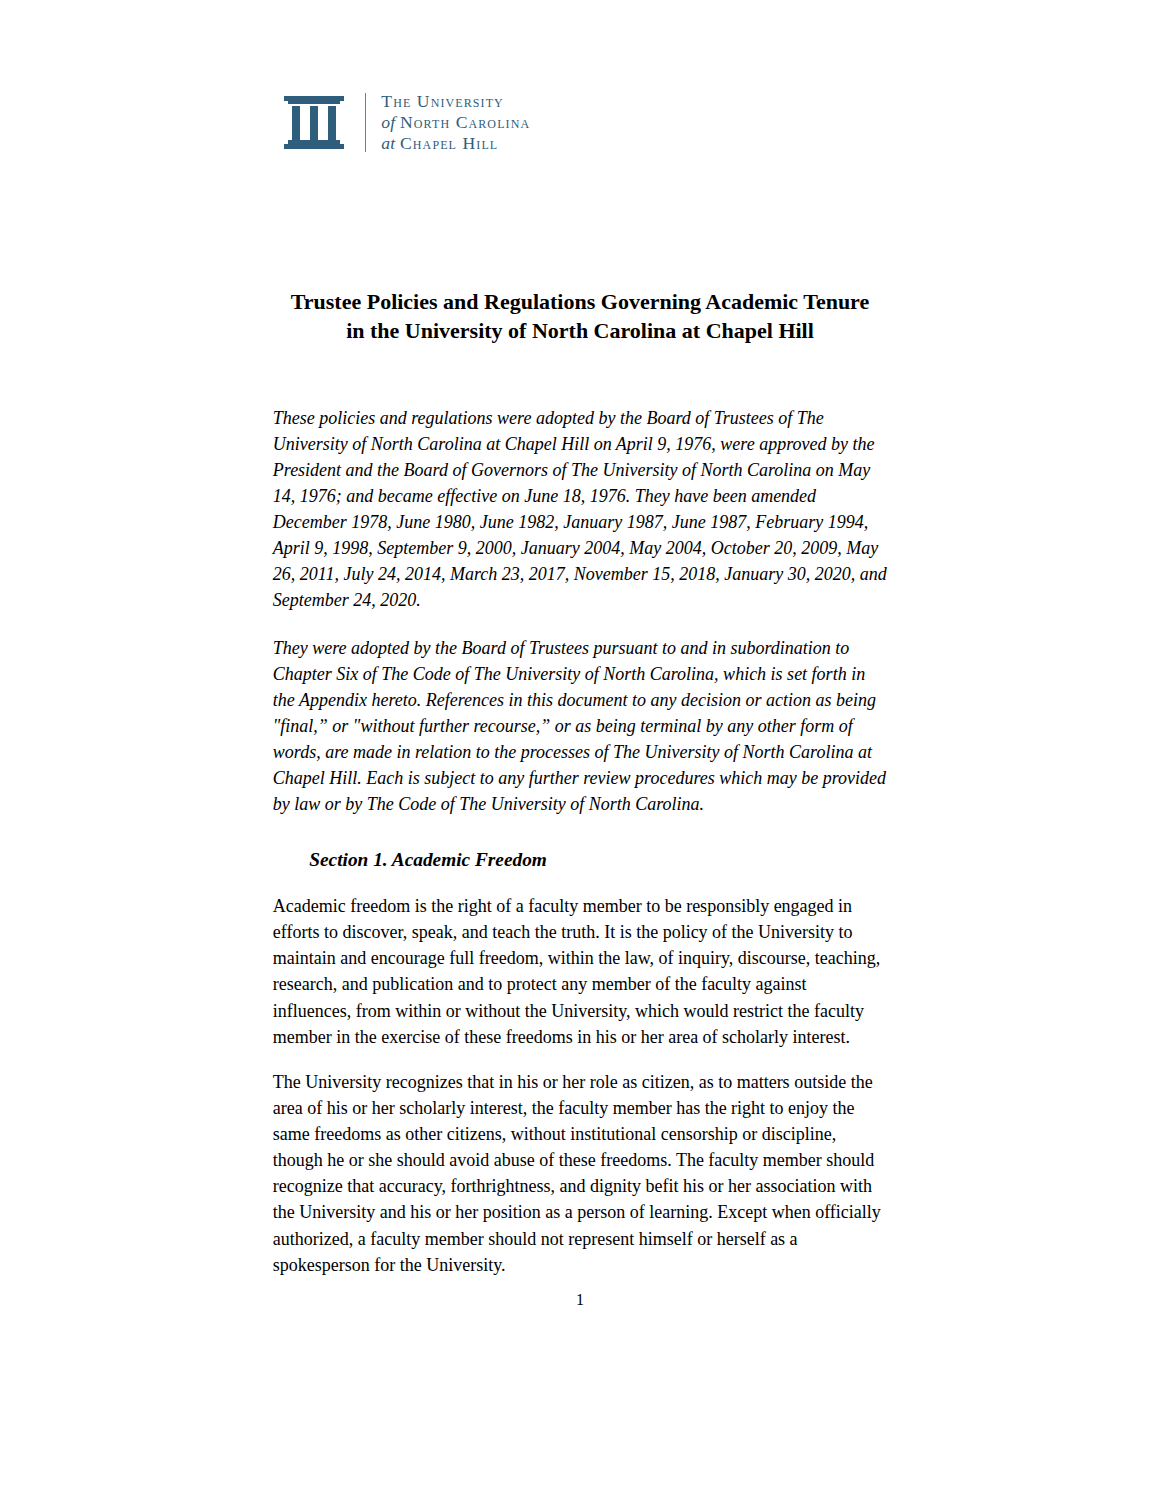The University
of North Carolina
at Chapel Hill
Trustee Policies and Regulations Governing Academic Tenure
in the University of North Carolina at Chapel Hill
These policies and regulations were adopted by the Board of Trustees of The University of North Carolina at Chapel Hill on April 9, 1976, were approved by the President and the Board of Governors of The University of North Carolina on May 14, 1976; and became effective on June 18, 1976. They have been amended December 1978, June 1980, June 1982, January 1987, June 1987, February 1994, April 9, 1998, September 9, 2000, January 2004, May 2004, October 20, 2009, May 26, 2011, July 24, 2014, March 23, 2017, November 15, 2018, January 30, 2020, and September 24, 2020.
They were adopted by the Board of Trustees pursuant to and in subordination to Chapter Six of The Code of The University of North Carolina, which is set forth in the Appendix hereto. References in this document to any decision or action as being "final,” or "without further recourse,” or as being terminal by any other form of words, are made in relation to the processes of The University of North Carolina at Chapel Hill. Each is subject to any further review procedures which may be provided by law or by The Code of The University of North Carolina.
Section 1. Academic Freedom
Academic freedom is the right of a faculty member to be responsibly engaged in efforts to discover, speak, and teach the truth. It is the policy of the University to maintain and encourage full freedom, within the law, of inquiry, discourse, teaching, research, and publication and to protect any member of the faculty against influences, from within or without the University, which would restrict the faculty member in the exercise of these freedoms in his or her area of scholarly interest.
The University recognizes that in his or her role as citizen, as to matters outside the area of his or her scholarly interest, the faculty member has the right to enjoy the same freedoms as other citizens, without institutional censorship or discipline, though he or she should avoid abuse of these freedoms. The faculty member should recognize that accuracy, forthrightness, and dignity befit his or her association with the University and his or her position as a person of learning. Except when officially authorized, a faculty member should not represent himself or herself as a spokesperson for the University.
1